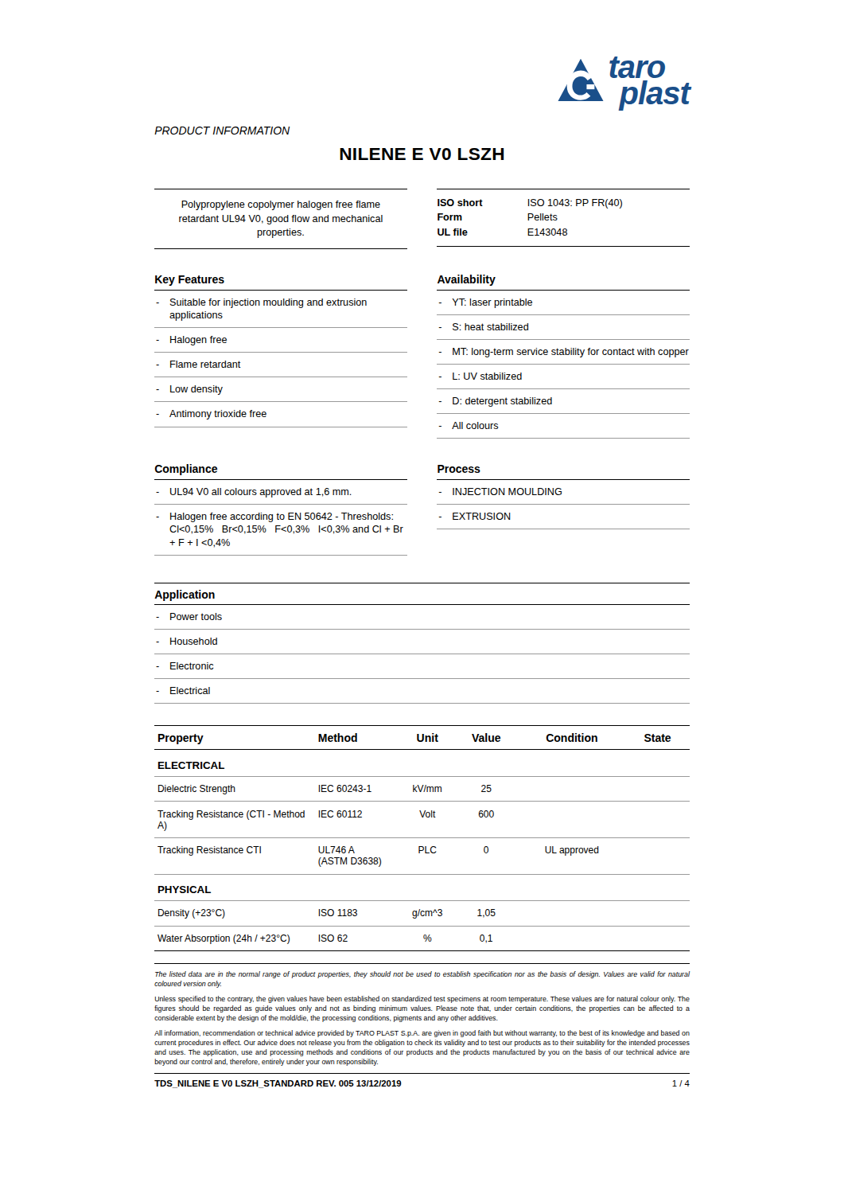taro plast
PRODUCT INFORMATION
NILENE E V0 LSZH
Polypropylene copolymer halogen free flame retardant UL94 V0, good flow and mechanical properties.
ISO short
ISO 1043: PP FR(40)
Form
Pellets
UL file
E143048
Key Features
Suitable for injection moulding and extrusion applications
Halogen free
Flame retardant
Low density
Antimony trioxide free
Availability
YT: laser printable
S: heat stabilized
MT: long-term service stability for contact with copper
L: UV stabilized
D: detergent stabilized
All colours
Compliance
UL94 V0 all colours approved at 1,6 mm.
Halogen free according to EN 50642 - Thresholds: Cl<0,15% Br<0,15% F<0,3% I<0,3% and Cl + Br + F + I <0,4%
Process
INJECTION MOULDING
EXTRUSION
Application
Power tools
Household
Electronic
Electrical
| Property | Method | Unit | Value | Condition | State |
| --- | --- | --- | --- | --- | --- |
| ELECTRICAL |
| Dielectric Strength | IEC 60243-1 | kV/mm | 25 | | |
| Tracking Resistance (CTI - Method A) | IEC 60112 | Volt | 600 | | |
| Tracking Resistance CTI | UL746 A (ASTM D3638) | PLC | 0 | UL approved | |
| PHYSICAL |
| Density (+23°C) | ISO 1183 | g/cm^3 | 1,05 | | |
| Water Absorption (24h / +23°C) | ISO 62 | % | 0,1 | | |
The listed data are in the normal range of product properties, they should not be used to establish specification nor as the basis of design. Values are valid for natural coloured version only.
Unless specified to the contrary, the given values have been established on standardized test specimens at room temperature. These values are for natural colour only. The figures should be regarded as guide values only and not as binding minimum values. Please note that, under certain conditions, the properties can be affected to a considerable extent by the design of the mold/die, the processing conditions, pigments and any other additives.
All information, recommendation or technical advice provided by TARO PLAST S.p.A. are given in good faith but without warranty, to the best of its knowledge and based on current procedures in effect. Our advice does not release you from the obligation to check its validity and to test our products as to their suitability for the intended processes and uses. The application, use and processing methods and conditions of our products and the products manufactured by you on the basis of our technical advice are beyond our control and, therefore, entirely under your own responsibility.
TDS_NILENE E V0 LSZH_STANDARD REV. 005 13/12/2019
1 / 4